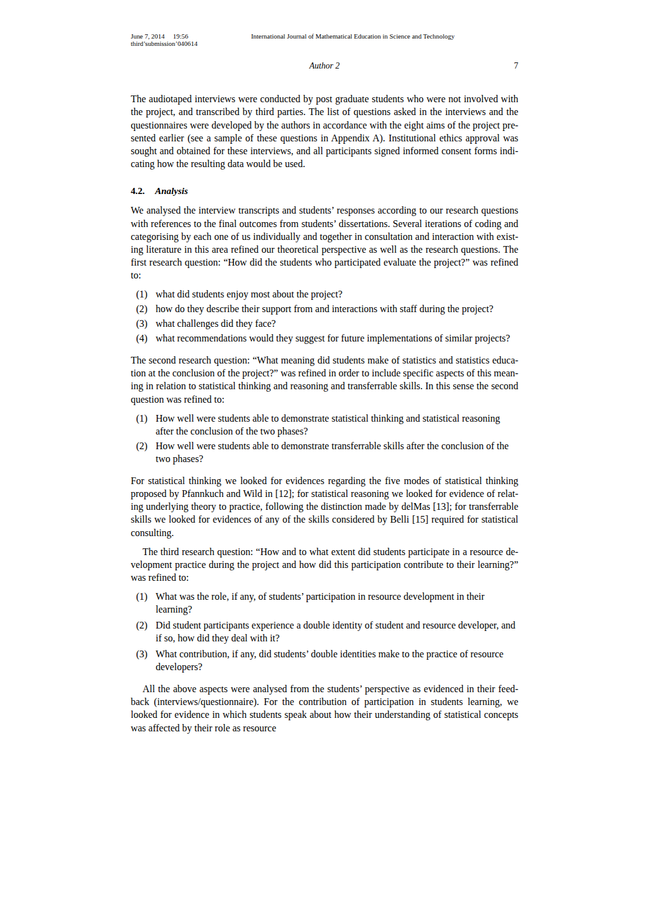June 7, 2014 19:56 third’submission’040614 International Journal of Mathematical Education in Science and Technology
Author 2 7
The audiotaped interviews were conducted by post graduate students who were not involved with the project, and transcribed by third parties. The list of questions asked in the interviews and the questionnaires were developed by the authors in accordance with the eight aims of the project presented earlier (see a sample of these questions in Appendix A). Institutional ethics approval was sought and obtained for these interviews, and all participants signed informed consent forms indicating how the resulting data would be used.
4.2. Analysis
We analysed the interview transcripts and students’ responses according to our research questions with references to the final outcomes from students’ dissertations. Several iterations of coding and categorising by each one of us individually and together in consultation and interaction with existing literature in this area refined our theoretical perspective as well as the research questions. The first research question: “How did the students who participated evaluate the project?” was refined to:
what did students enjoy most about the project?
how do they describe their support from and interactions with staff during the project?
what challenges did they face?
what recommendations would they suggest for future implementations of similar projects?
The second research question: “What meaning did students make of statistics and statistics education at the conclusion of the project?” was refined in order to include specific aspects of this meaning in relation to statistical thinking and reasoning and transferrable skills. In this sense the second question was refined to:
How well were students able to demonstrate statistical thinking and statistical reasoning after the conclusion of the two phases?
How well were students able to demonstrate transferrable skills after the conclusion of the two phases?
For statistical thinking we looked for evidences regarding the five modes of statistical thinking proposed by Pfannkuch and Wild in [12]; for statistical reasoning we looked for evidence of relating underlying theory to practice, following the distinction made by delMas [13]; for transferrable skills we looked for evidences of any of the skills considered by Belli [15] required for statistical consulting.
The third research question: “How and to what extent did students participate in a resource development practice during the project and how did this participation contribute to their learning?” was refined to:
What was the role, if any, of students’ participation in resource development in their learning?
Did student participants experience a double identity of student and resource developer, and if so, how did they deal with it?
What contribution, if any, did students’ double identities make to the practice of resource developers?
All the above aspects were analysed from the students’ perspective as evidenced in their feedback (interviews/questionnaire). For the contribution of participation in students learning, we looked for evidence in which students speak about how their understanding of statistical concepts was affected by their role as resource